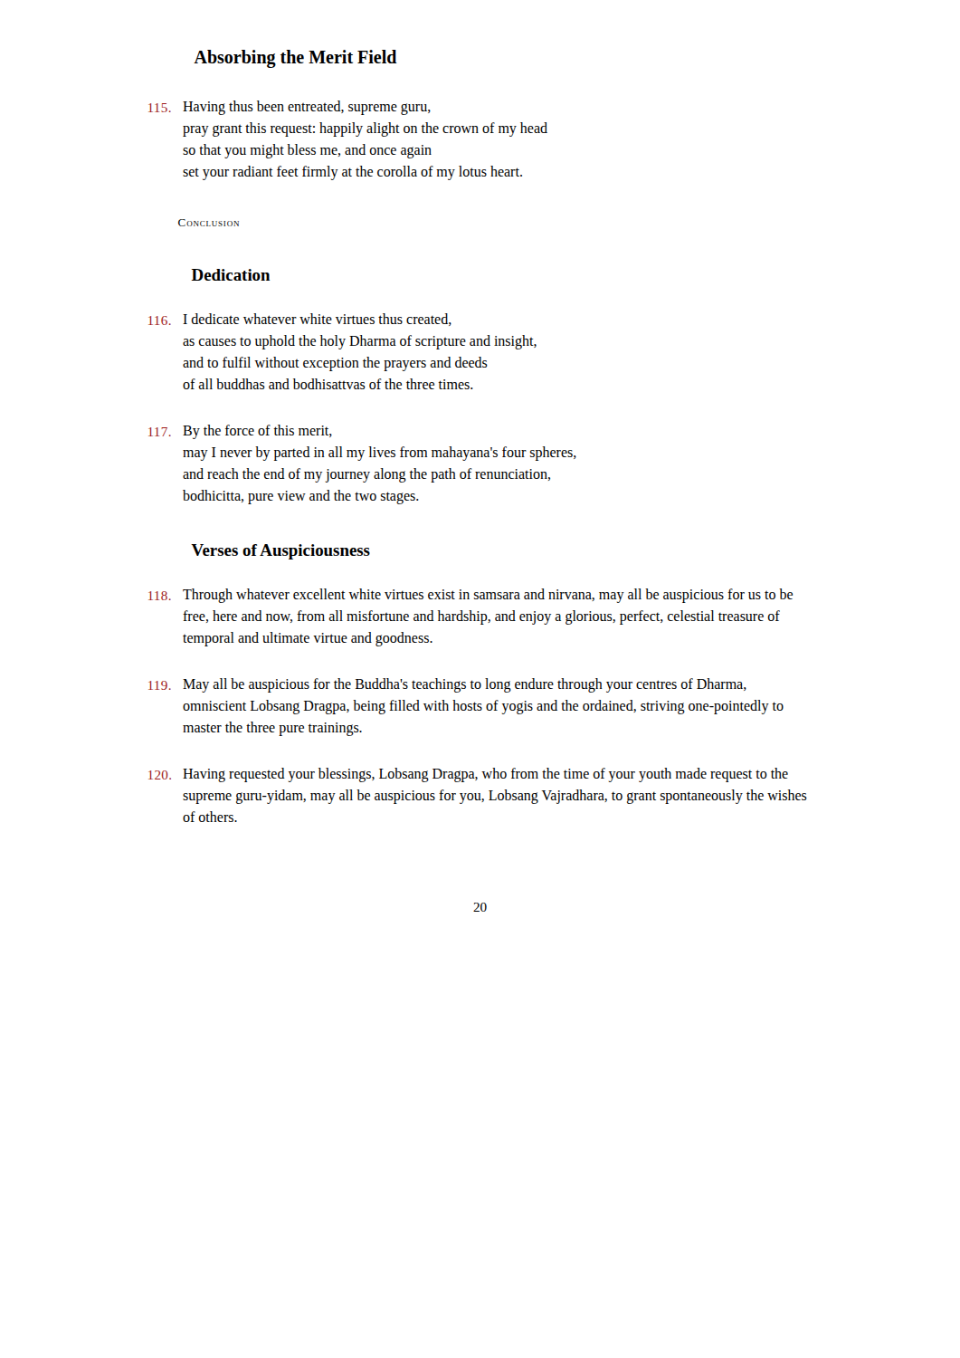Absorbing the Merit Field
115.
Having thus been entreated, supreme guru,
pray grant this request: happily alight on the crown of my head
so that you might bless me, and once again
set your radiant feet firmly at the corolla of my lotus heart.
Conclusion
Dedication
116.
I dedicate whatever white virtues thus created,
as causes to uphold the holy Dharma of scripture and insight,
and to fulfil without exception the prayers and deeds
of all buddhas and bodhisattvas of the three times.
117.
By the force of this merit,
may I never by parted in all my lives from mahayana's four spheres,
and reach the end of my journey along the path of renunciation,
bodhicitta, pure view and the two stages.
Verses of Auspiciousness
118.
Through whatever excellent white virtues exist in samsara and nirvana, may all be auspicious for us to be free, here and now, from all misfortune and hardship, and enjoy a glorious, perfect, celestial treasure of temporal and ultimate virtue and goodness.
119.
May all be auspicious for the Buddha's teachings to long endure through your centres of Dharma, omniscient Lobsang Dragpa, being filled with hosts of yogis and the ordained, striving one-pointedly to master the three pure trainings.
120.
Having requested your blessings, Lobsang Dragpa, who from the time of your youth made request to the supreme guru-yidam, may all be auspicious for you, Lobsang Vajradhara, to grant spontaneously the wishes of others.
20